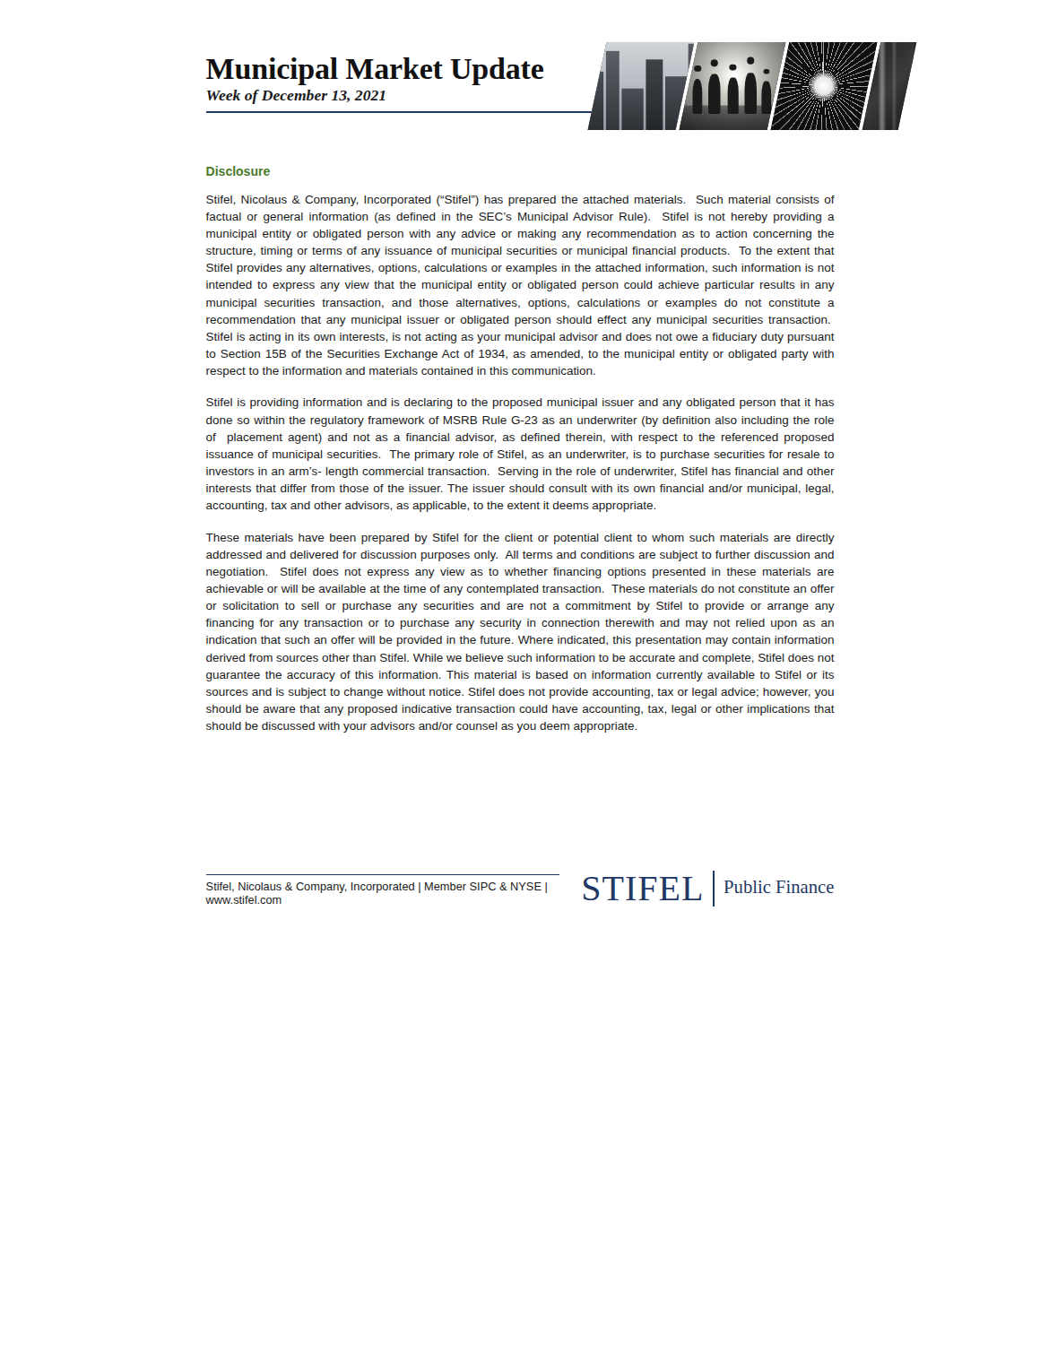17
Municipal Market Update
Week of December 13, 2021
Disclosure
Stifel, Nicolaus & Company, Incorporated (“Stifel”) has prepared the attached materials. Such material consists of factual or general information (as defined in the SEC’s Municipal Advisor Rule). Stifel is not hereby providing a municipal entity or obligated person with any advice or making any recommendation as to action concerning the structure, timing or terms of any issuance of municipal securities or municipal financial products. To the extent that Stifel provides any alternatives, options, calculations or examples in the attached information, such information is not intended to express any view that the municipal entity or obligated person could achieve particular results in any municipal securities transaction, and those alternatives, options, calculations or examples do not constitute a recommendation that any municipal issuer or obligated person should effect any municipal securities transaction. Stifel is acting in its own interests, is not acting as your municipal advisor and does not owe a fiduciary duty pursuant to Section 15B of the Securities Exchange Act of 1934, as amended, to the municipal entity or obligated party with respect to the information and materials contained in this communication.
Stifel is providing information and is declaring to the proposed municipal issuer and any obligated person that it has done so within the regulatory framework of MSRB Rule G-23 as an underwriter (by definition also including the role of placement agent) and not as a financial advisor, as defined therein, with respect to the referenced proposed issuance of municipal securities. The primary role of Stifel, as an underwriter, is to purchase securities for resale to investors in an arm’s- length commercial transaction. Serving in the role of underwriter, Stifel has financial and other interests that differ from those of the issuer. The issuer should consult with its own financial and/or municipal, legal, accounting, tax and other advisors, as applicable, to the extent it deems appropriate.
These materials have been prepared by Stifel for the client or potential client to whom such materials are directly addressed and delivered for discussion purposes only. All terms and conditions are subject to further discussion and negotiation. Stifel does not express any view as to whether financing options presented in these materials are achievable or will be available at the time of any contemplated transaction. These materials do not constitute an offer or solicitation to sell or purchase any securities and are not a commitment by Stifel to provide or arrange any financing for any transaction or to purchase any security in connection therewith and may not relied upon as an indication that such an offer will be provided in the future. Where indicated, this presentation may contain information derived from sources other than Stifel. While we believe such information to be accurate and complete, Stifel does not guarantee the accuracy of this information. This material is based on information currently available to Stifel or its sources and is subject to change without notice. Stifel does not provide accounting, tax or legal advice; however, you should be aware that any proposed indicative transaction could have accounting, tax, legal or other implications that should be discussed with your advisors and/or counsel as you deem appropriate.
Stifel, Nicolaus & Company, Incorporated | Member SIPC & NYSE | www.stifel.com
STIFEL
Public Finance